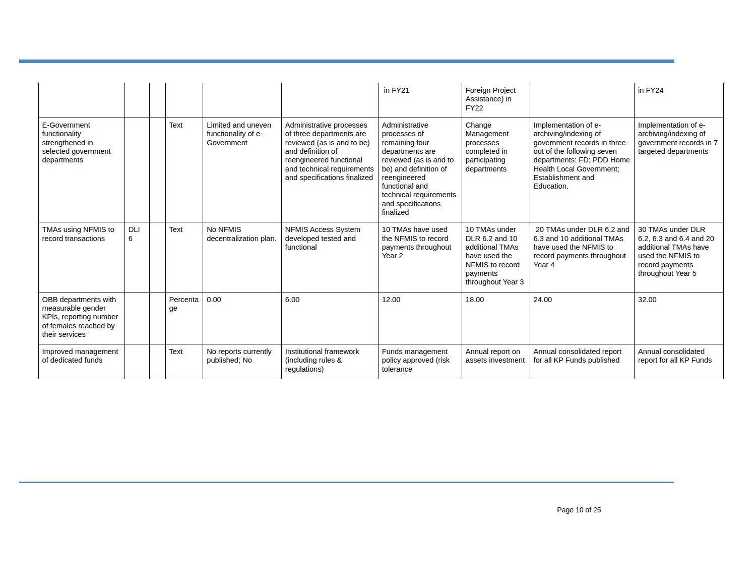| | | | | | | in FY21 | Foreign Project Assistance) in FY22 | | in FY24 |
| E-Government functionality strengthened in selected government departments | | | Text | Limited and uneven functionality of e-Government | Administrative processes of three departments are reviewed (as is and to be) and definition of reengineered functional and technical requirements and specifications finalized | Administrative processes of remaining four departments are reviewed (as is and to be) and definition of reengineered functional and technical requirements and specifications finalized | Change Management processes completed in participating departments | Implementation of e-archiving/indexing of government records in three out of the following seven departments: FD; PDD Home Health Local Government; Establishment and Education. | Implementation of e-archiving/indexing of government records in 7 targeted departments |
| TMAs using NFMIS to record transactions | DLI 6 | | Text | No NFMIS decentralization plan. | NFMIS Access System developed tested and functional | 10 TMAs have used the NFMIS to record payments throughout Year 2 | 10 TMAs under DLR 6.2 and 10 additional TMAs have used the NFMIS to record payments throughout Year 3 | 20 TMAs under DLR 6.2 and 6.3 and 10 additional TMAs have used the NFMIS to record payments throughout Year 4 | 30 TMAs under DLR 6.2, 6.3 and 6.4 and 20 additional TMAs have used the NFMIS to record payments throughout Year 5 |
| OBB departments with measurable gender KPIs, reporting number of females reached by their services | | | Percentage | 0.00 | 6.00 | 12.00 | 18.00 | 24.00 | 32.00 |
| Improved management of dedicated funds | | | Text | No reports currently published; No | Institutional framework (including rules & regulations) | Funds management policy approved (risk tolerance | Annual report on assets investment | Annual consolidated report for all KP Funds published | Annual consolidated report for all KP Funds |
Page 10 of 25